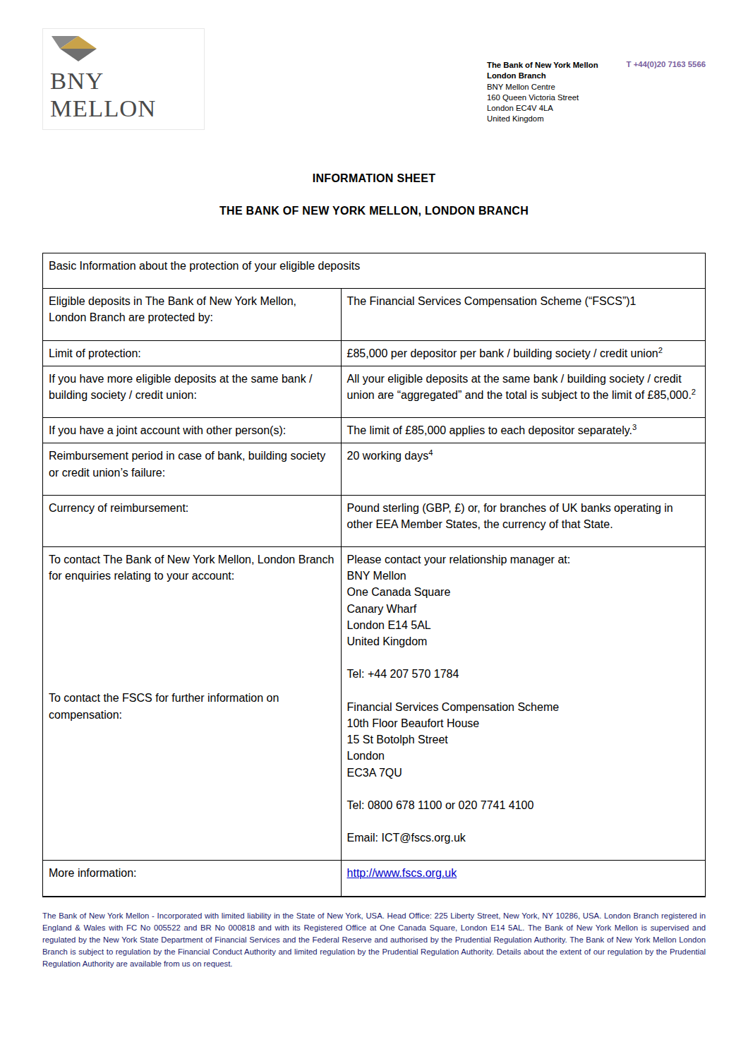BNY MELLON
The Bank of New York Mellon
London Branch
BNY Mellon Centre
160 Queen Victoria Street
London EC4V 4LA
United Kingdom
T +44(0)20 7163 5566
INFORMATION SHEET
THE BANK OF NEW YORK MELLON, LONDON BRANCH
| Basic Information about the protection of your eligible deposits |
| Eligible deposits in The Bank of New York Mellon, London Branch are protected by: | The Financial Services Compensation Scheme (“FSCS”)1 |
| Limit of protection: | £85,000 per depositor per bank / building society / credit union 2 |
| If you have more eligible deposits at the same bank / building society / credit union: | All your eligible deposits at the same bank / building society / credit union are “aggregated” and the total is subject to the limit of £85,000. 2 |
| If you have a joint account with other person(s): | The limit of £85,000 applies to each depositor separately. 3 |
| Reimbursement period in case of bank, building society or credit union’s failure: | 20 working days 4 |
| Currency of reimbursement: | Pound sterling (GBP, £) or, for branches of UK banks operating in other EEA Member States, the currency of that State. |
| To contact The Bank of New York Mellon, London Branch for enquiries relating to your account: To contact the FSCS for further information on compensation: | Please contact your relationship manager at: BNY Mellon One Canada Square Canary Wharf London E14 5AL United Kingdom Tel: +44 207 570 1784 Financial Services Compensation Scheme 10th Floor Beaufort House 15 St Botolph Street London EC3A 7QU Tel: 0800 678 1100 or 020 7741 4100 Email: ICT@fscs.org.uk |
| More information: | http://www.fscs.org.uk |
The Bank of New York Mellon - Incorporated with limited liability in the State of New York, USA. Head Office: 225 Liberty Street, New York, NY 10286, USA. London Branch registered in England & Wales with FC No 005522 and BR No 000818 and with its Registered Office at One Canada Square, London E14 5AL. The Bank of New York Mellon is supervised and regulated by the New York State Department of Financial Services and the Federal Reserve and authorised by the Prudential Regulation Authority. The Bank of New York Mellon London Branch is subject to regulation by the Financial Conduct Authority and limited regulation by the Prudential Regulation Authority. Details about the extent of our regulation by the Prudential Regulation Authority are available from us on request.